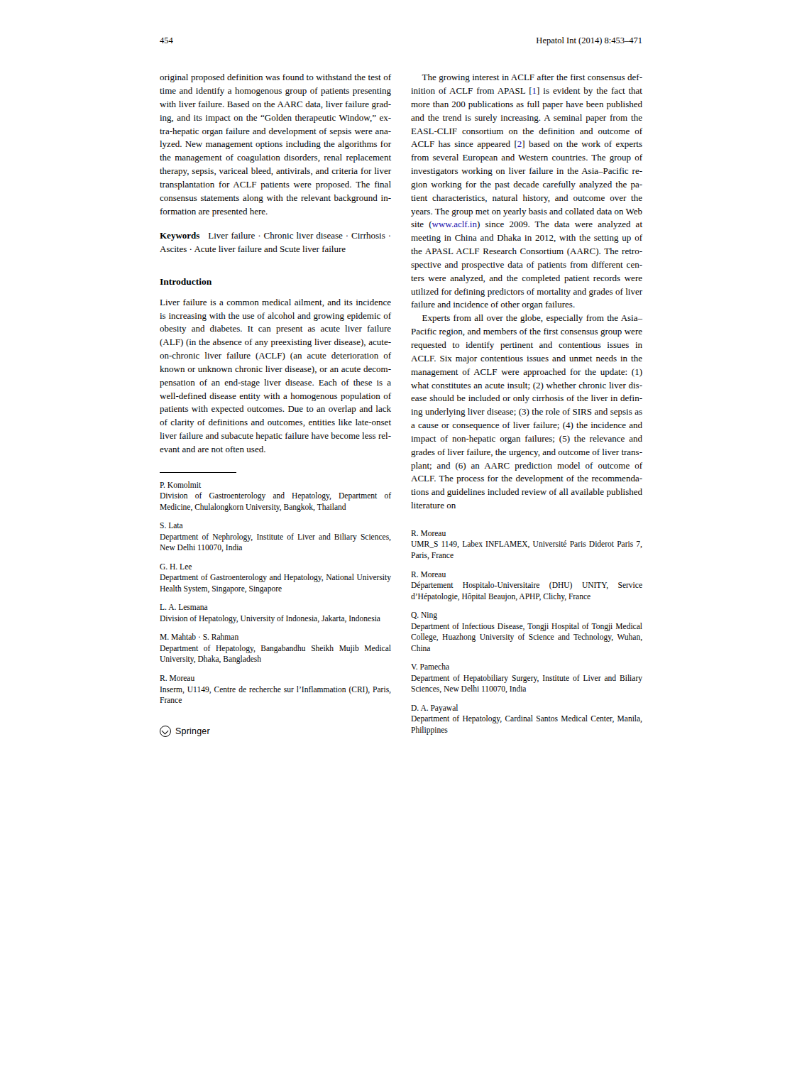454 Hepatol Int (2014) 8:453–471
original proposed definition was found to withstand the test of time and identify a homogenous group of patients presenting with liver failure. Based on the AARC data, liver failure grading, and its impact on the “Golden therapeutic Window,” extra-hepatic organ failure and development of sepsis were analyzed. New management options including the algorithms for the management of coagulation disorders, renal replacement therapy, sepsis, variceal bleed, antivirals, and criteria for liver transplantation for ACLF patients were proposed. The final consensus statements along with the relevant background information are presented here.
Keywords Liver failure · Chronic liver disease · Cirrhosis · Ascites · Acute liver failure and Scute liver failure
Introduction
Liver failure is a common medical ailment, and its incidence is increasing with the use of alcohol and growing epidemic of obesity and diabetes. It can present as acute liver failure (ALF) (in the absence of any preexisting liver disease), acute-on-chronic liver failure (ACLF) (an acute deterioration of known or unknown chronic liver disease), or an acute decompensation of an end-stage liver disease. Each of these is a well-defined disease entity with a homogenous population of patients with expected outcomes. Due to an overlap and lack of clarity of definitions and outcomes, entities like late-onset liver failure and subacute hepatic failure have become less relevant and are not often used.
P. Komolmit
Division of Gastroenterology and Hepatology, Department of Medicine, Chulalongkorn University, Bangkok, Thailand
S. Lata
Department of Nephrology, Institute of Liver and Biliary Sciences, New Delhi 110070, India
G. H. Lee
Department of Gastroenterology and Hepatology, National University Health System, Singapore, Singapore
L. A. Lesmana
Division of Hepatology, University of Indonesia, Jakarta, Indonesia
M. Mahtab · S. Rahman
Department of Hepatology, Bangabandhu Sheikh Mujib Medical University, Dhaka, Bangladesh
R. Moreau
Inserm, U1149, Centre de recherche sur l’Inflammation (CRI), Paris, France
Springer
The growing interest in ACLF after the first consensus definition of ACLF from APASL [1] is evident by the fact that more than 200 publications as full paper have been published and the trend is surely increasing. A seminal paper from the EASL-CLIF consortium on the definition and outcome of ACLF has since appeared [2] based on the work of experts from several European and Western countries. The group of investigators working on liver failure in the Asia–Pacific region working for the past decade carefully analyzed the patient characteristics, natural history, and outcome over the years. The group met on yearly basis and collated data on Web site (www.aclf.in) since 2009. The data were analyzed at meeting in China and Dhaka in 2012, with the setting up of the APASL ACLF Research Consortium (AARC). The retrospective and prospective data of patients from different centers were analyzed, and the completed patient records were utilized for defining predictors of mortality and grades of liver failure and incidence of other organ failures.
Experts from all over the globe, especially from the Asia–Pacific region, and members of the first consensus group were requested to identify pertinent and contentious issues in ACLF. Six major contentious issues and unmet needs in the management of ACLF were approached for the update: (1) what constitutes an acute insult; (2) whether chronic liver disease should be included or only cirrhosis of the liver in defining underlying liver disease; (3) the role of SIRS and sepsis as a cause or consequence of liver failure; (4) the incidence and impact of non-hepatic organ failures; (5) the relevance and grades of liver failure, the urgency, and outcome of liver transplant; and (6) an AARC prediction model of outcome of ACLF. The process for the development of the recommendations and guidelines included review of all available published literature on
R. Moreau
UMR_S 1149, Labex INFLAMEX, Université Paris Diderot Paris 7, Paris, France
R. Moreau
Département Hospitalo-Universitaire (DHU) UNITY, Service d’Hépatologie, Hôpital Beaujon, APHP, Clichy, France
Q. Ning
Department of Infectious Disease, Tongji Hospital of Tongji Medical College, Huazhong University of Science and Technology, Wuhan, China
V. Pamecha
Department of Hepatobiliary Surgery, Institute of Liver and Biliary Sciences, New Delhi 110070, India
D. A. Payawal
Department of Hepatology, Cardinal Santos Medical Center, Manila, Philippines